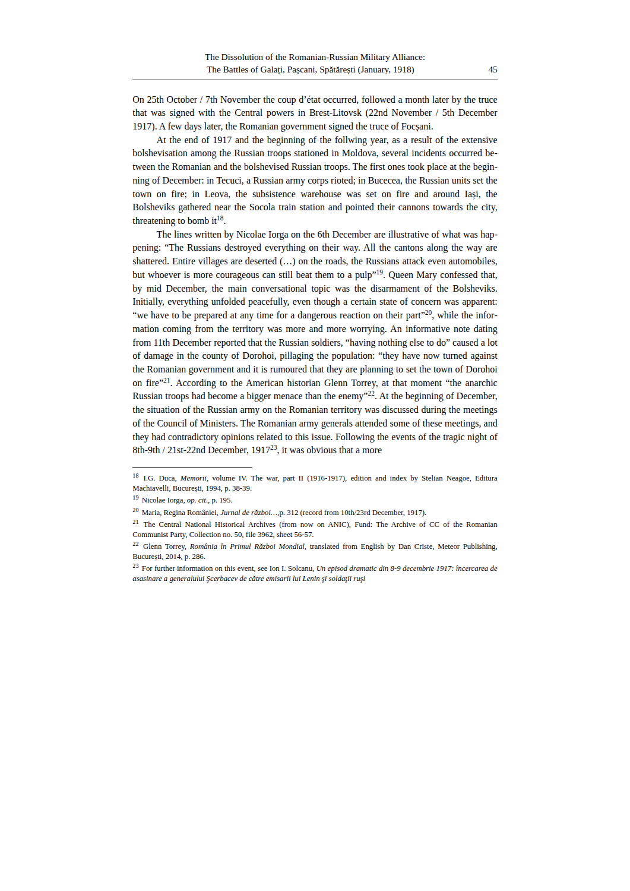The Dissolution of the Romanian-Russian Military Alliance:
45 The Battles of Galați, Pașcani, Spătărești (January, 1918)
On 25th October / 7th November the coup d’état occurred, followed a month later by the truce that was signed with the Central powers in Brest-Litovsk (22nd November / 5th December 1917). A few days later, the Romanian government signed the truce of Focșani.
At the end of 1917 and the beginning of the follwing year, as a result of the extensive bolshevisation among the Russian troops stationed in Moldova, several incidents occurred between the Romanian and the bolshevised Russian troops. The first ones took place at the beginning of December: in Tecuci, a Russian army corps rioted; in Bucecea, the Russian units set the town on fire; in Leova, the subsistence warehouse was set on fire and around Iași, the Bolsheviks gathered near the Socola train station and pointed their cannons towards the city, threatening to bomb it18.
The lines written by Nicolae Iorga on the 6th December are illustrative of what was happening: “The Russians destroyed everything on their way. All the cantons along the way are shattered. Entire villages are deserted (…) on the roads, the Russians attack even automobiles, but whoever is more courageous can still beat them to a pulp”19. Queen Mary confessed that, by mid December, the main conversational topic was the disarmament of the Bolsheviks. Initially, everything unfolded peacefully, even though a certain state of concern was apparent: “we have to be prepared at any time for a dangerous reaction on their part”20, while the information coming from the territory was more and more worrying. An informative note dating from 11th December reported that the Russian soldiers, “having nothing else to do” caused a lot of damage in the county of Dorohoi, pillaging the population: “they have now turned against the Romanian government and it is rumoured that they are planning to set the town of Dorohoi on fire”21. According to the American historian Glenn Torrey, at that moment “the anarchic Russian troops had become a bigger menace than the enemy”22. At the beginning of December, the situation of the Russian army on the Romanian territory was discussed during the meetings of the Council of Ministers. The Romanian army generals attended some of these meetings, and they had contradictory opinions related to this issue. Following the events of the tragic night of 8th-9th / 21st-22nd December, 191723, it was obvious that a more
18 I.G. Duca, Memorii, volume IV. The war, part II (1916-1917), edition and index by Stelian Neagoe, Editura Machiavelli, București, 1994, p. 38-39.
19 Nicolae Iorga, op. cit., p. 195.
20 Maria, Regina României, Jurnal de război…,p. 312 (record from 10th/23rd December, 1917).
21 The Central National Historical Archives (from now on ANIC), Fund: The Archive of CC of the Romanian Communist Party, Collection no. 50, file 3962, sheet 56-57.
22 Glenn Torrey, România în Primul Război Mondial, translated from English by Dan Criste, Meteor Publishing, București, 2014, p. 286.
23 For further information on this event, see Ion I. Solcanu, Un episod dramatic din 8-9 decembrie 1917: încercarea de asasinare a generalului Şcerbacev de către emisarii lui Lenin şi soldaţii ruşi